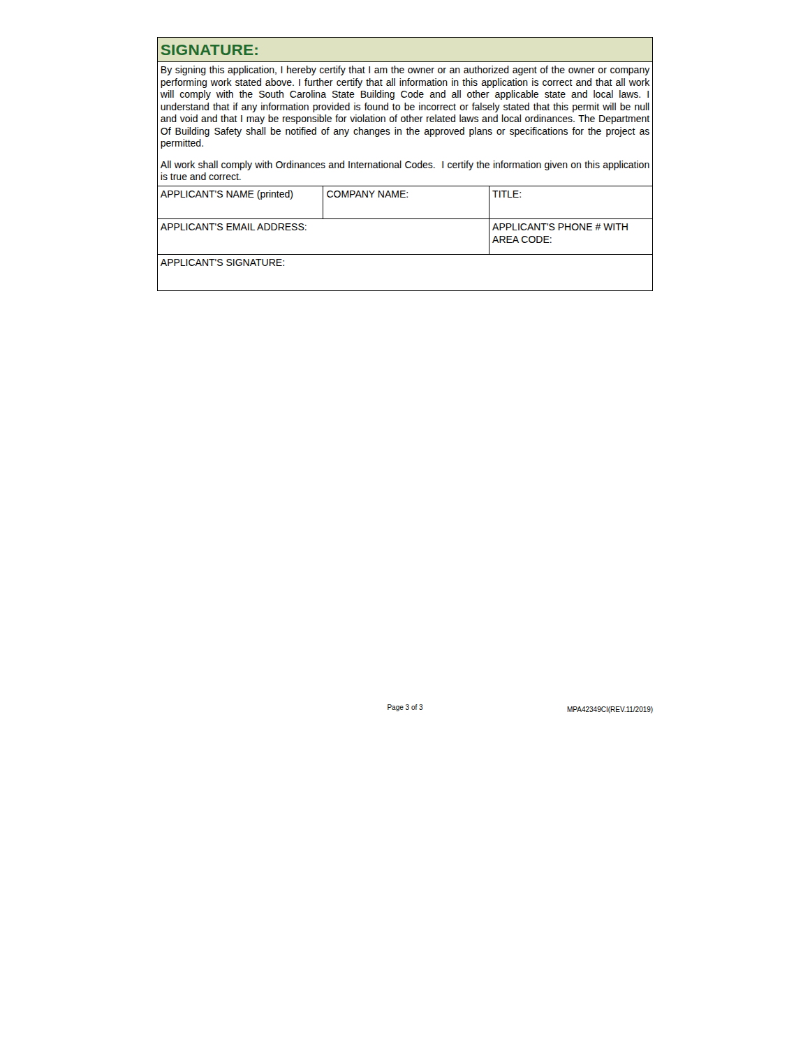| SIGNATURE: |
| By signing this application, I hereby certify that I am the owner or an authorized agent of the owner or company performing work stated above. I further certify that all information in this application is correct and that all work will comply with the South Carolina State Building Code and all other applicable state and local laws. I understand that if any information provided is found to be incorrect or falsely stated that this permit will be null and void and that I may be responsible for violation of other related laws and local ordinances. The Department Of Building Safety shall be notified of any changes in the approved plans or specifications for the project as permitted. All work shall comply with Ordinances and International Codes. I certify the information given on this application is true and correct. |
| APPLICANT'S NAME (printed) | COMPANY NAME: | TITLE: |
| APPLICANT'S EMAIL ADDRESS: | APPLICANT'S PHONE # WITH AREA CODE: |
| APPLICANT'S SIGNATURE: |
Page 3 of 3
MPA42349CI(REV.11/2019)